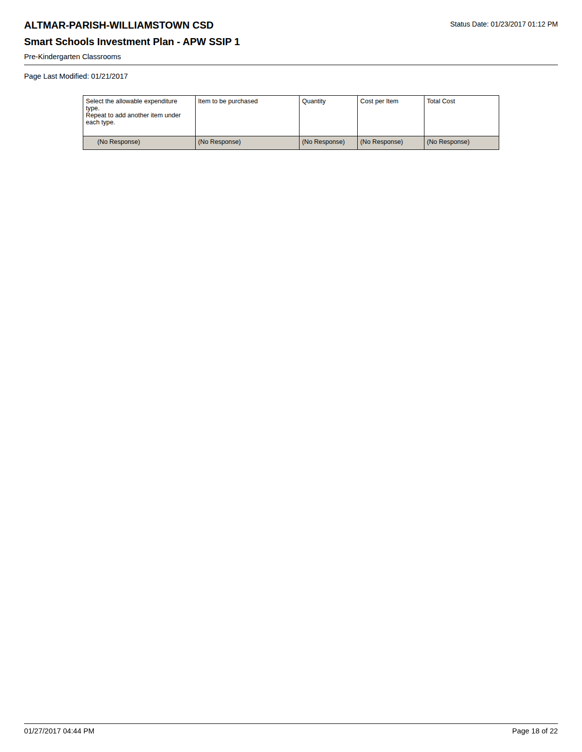ALTMAR-PARISH-WILLIAMSTOWN CSD
Status Date: 01/23/2017 01:12 PM
Smart Schools Investment Plan - APW SSIP 1
Pre-Kindergarten Classrooms
Page Last Modified: 01/21/2017
| Select the allowable expenditure type. Repeat to add another item under each type. | Item to be purchased | Quantity | Cost per Item | Total Cost |
| --- | --- | --- | --- | --- |
| (No Response) | (No Response) | (No Response) | (No Response) | (No Response) |
01/27/2017 04:44 PM Page 18 of 22